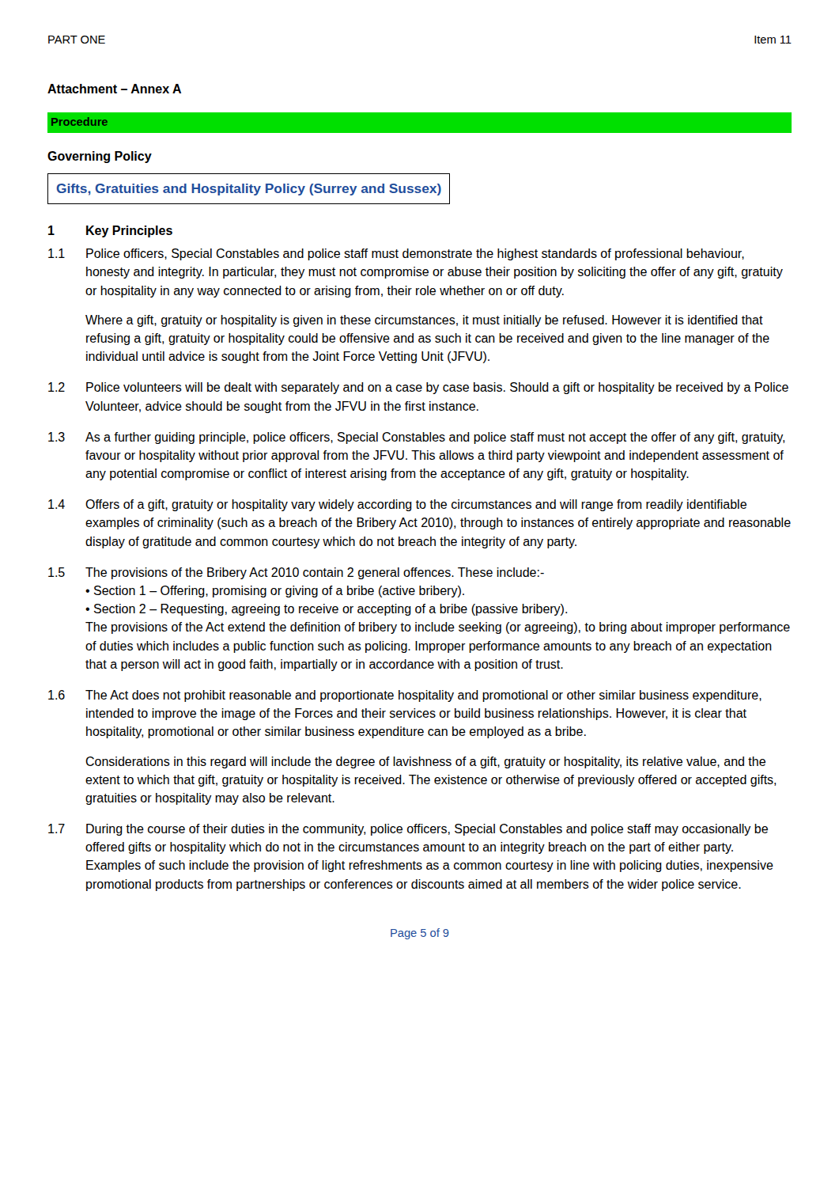PART ONE Item 11
Attachment – Annex A
Procedure
Governing Policy
Gifts, Gratuities and Hospitality Policy (Surrey and Sussex)
1 Key Principles
1.1
Police officers, Special Constables and police staff must demonstrate the highest standards of professional behaviour, honesty and integrity. In particular, they must not compromise or abuse their position by soliciting the offer of any gift, gratuity or hospitality in any way connected to or arising from, their role whether on or off duty.
Where a gift, gratuity or hospitality is given in these circumstances, it must initially be refused. However it is identified that refusing a gift, gratuity or hospitality could be offensive and as such it can be received and given to the line manager of the individual until advice is sought from the Joint Force Vetting Unit (JFVU).
1.2
Police volunteers will be dealt with separately and on a case by case basis. Should a gift or hospitality be received by a Police Volunteer, advice should be sought from the JFVU in the first instance.
1.3
As a further guiding principle, police officers, Special Constables and police staff must not accept the offer of any gift, gratuity, favour or hospitality without prior approval from the JFVU. This allows a third party viewpoint and independent assessment of any potential compromise or conflict of interest arising from the acceptance of any gift, gratuity or hospitality.
1.4
Offers of a gift, gratuity or hospitality vary widely according to the circumstances and will range from readily identifiable examples of criminality (such as a breach of the Bribery Act 2010), through to instances of entirely appropriate and reasonable display of gratitude and common courtesy which do not breach the integrity of any party.
1.5
The provisions of the Bribery Act 2010 contain 2 general offences. These include:-
• Section 1 – Offering, promising or giving of a bribe (active bribery).
• Section 2 – Requesting, agreeing to receive or accepting of a bribe (passive bribery).
The provisions of the Act extend the definition of bribery to include seeking (or agreeing), to bring about improper performance of duties which includes a public function such as policing. Improper performance amounts to any breach of an expectation that a person will act in good faith, impartially or in accordance with a position of trust.
1.6
The Act does not prohibit reasonable and proportionate hospitality and promotional or other similar business expenditure, intended to improve the image of the Forces and their services or build business relationships. However, it is clear that hospitality, promotional or other similar business expenditure can be employed as a bribe.
Considerations in this regard will include the degree of lavishness of a gift, gratuity or hospitality, its relative value, and the extent to which that gift, gratuity or hospitality is received. The existence or otherwise of previously offered or accepted gifts, gratuities or hospitality may also be relevant.
1.7
During the course of their duties in the community, police officers, Special Constables and police staff may occasionally be offered gifts or hospitality which do not in the circumstances amount to an integrity breach on the part of either party. Examples of such include the provision of light refreshments as a common courtesy in line with policing duties, inexpensive promotional products from partnerships or conferences or discounts aimed at all members of the wider police service.
Page 5 of 9